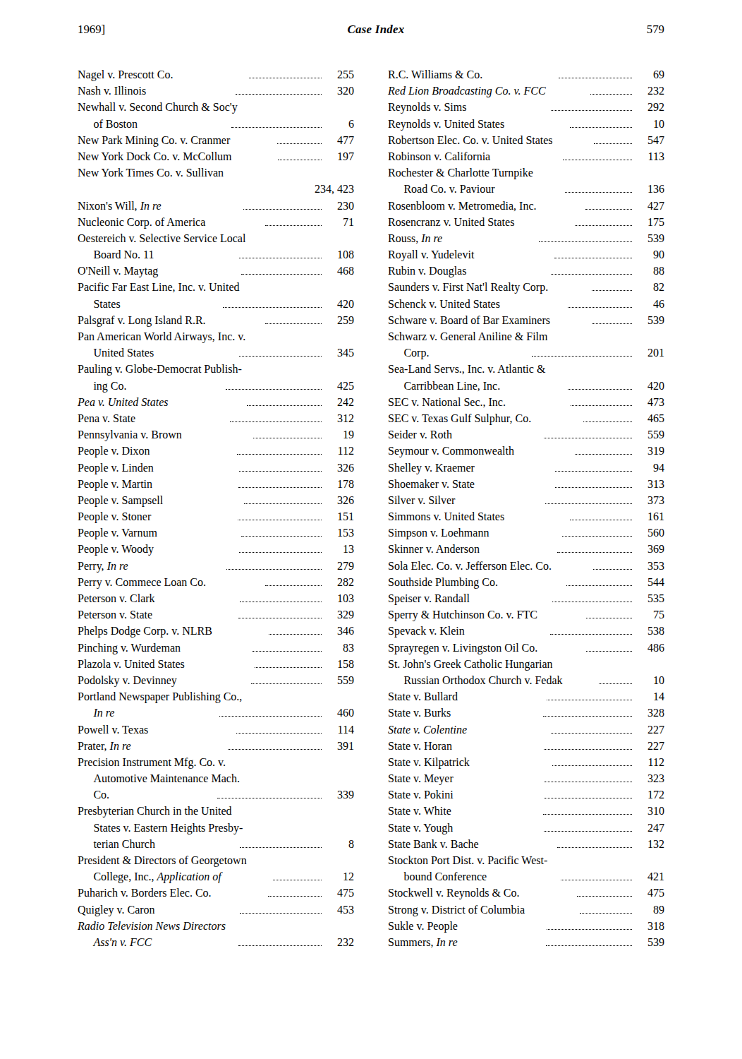1969] Case Index 579
Nagel v. Prescott Co.
255
Nash v. Illinois
320
Newhall v. Second Church & Soc'y
of Boston
6
New Park Mining Co. v. Cranmer
477
New York Dock Co. v. McCollum
197
New York Times Co. v. Sullivan
234, 423
Nixon's Will, In re
230
Nucleonic Corp. of America
71
Oestereich v. Selective Service Local
Board No. 11
108
O'Neill v. Maytag
468
Pacific Far East Line, Inc. v. United
States
420
Palsgraf v. Long Island R.R.
259
Pan American World Airways, Inc. v.
United States
345
Pauling v. Globe-Democrat Publish-
ing Co.
425
Pea v. United States
242
Pena v. State
312
Pennsylvania v. Brown
19
People v. Dixon
112
People v. Linden
326
People v. Martin
178
People v. Sampsell
326
People v. Stoner
151
People v. Varnum
153
People v. Woody
13
Perry, In re
279
Perry v. Commece Loan Co.
282
Peterson v. Clark
103
Peterson v. State
329
Phelps Dodge Corp. v. NLRB
346
Pinching v. Wurdeman
83
Plazola v. United States
158
Podolsky v. Devinney
559
Portland Newspaper Publishing Co.,
In re
460
Powell v. Texas
114
Prater, In re
391
Precision Instrument Mfg. Co. v.
Automotive Maintenance Mach.
Co.
339
Presbyterian Church in the United
States v. Eastern Heights Presby-
terian Church
8
President & Directors of Georgetown
College, Inc., Application of
12
Puharich v. Borders Elec. Co.
475
Quigley v. Caron
453
Radio Television News Directors
Ass'n v. FCC
232
R.C. Williams & Co.
69
Red Lion Broadcasting Co. v. FCC
232
Reynolds v. Sims
292
Reynolds v. United States
10
Robertson Elec. Co. v. United States
547
Robinson v. California
113
Rochester & Charlotte Turnpike
Road Co. v. Paviour
136
Rosenbloom v. Metromedia, Inc.
427
Rosencranz v. United States
175
Rouss, In re
539
Royall v. Yudelevit
90
Rubin v. Douglas
88
Saunders v. First Nat'l Realty Corp.
82
Schenck v. United States
46
Schware v. Board of Bar Examiners
539
Schwarz v. General Aniline & Film
Corp.
201
Sea-Land Servs., Inc. v. Atlantic &
Carribbean Line, Inc.
420
SEC v. National Sec., Inc.
473
SEC v. Texas Gulf Sulphur, Co.
465
Seider v. Roth
559
Seymour v. Commonwealth
319
Shelley v. Kraemer
94
Shoemaker v. State
313
Silver v. Silver
373
Simmons v. United States
161
Simpson v. Loehmann
560
Skinner v. Anderson
369
Sola Elec. Co. v. Jefferson Elec. Co.
353
Southside Plumbing Co.
544
Speiser v. Randall
535
Sperry & Hutchinson Co. v. FTC
75
Spevack v. Klein
538
Sprayregen v. Livingston Oil Co.
486
St. John's Greek Catholic Hungarian
Russian Orthodox Church v. Fedak
10
State v. Bullard
14
State v. Burks
328
State v. Colentine
227
State v. Horan
227
State v. Kilpatrick
112
State v. Meyer
323
State v. Pokini
172
State v. White
310
State v. Yough
247
State Bank v. Bache
132
Stockton Port Dist. v. Pacific West-
bound Conference
421
Stockwell v. Reynolds & Co.
475
Strong v. District of Columbia
89
Sukle v. People
318
Summers, In re
539